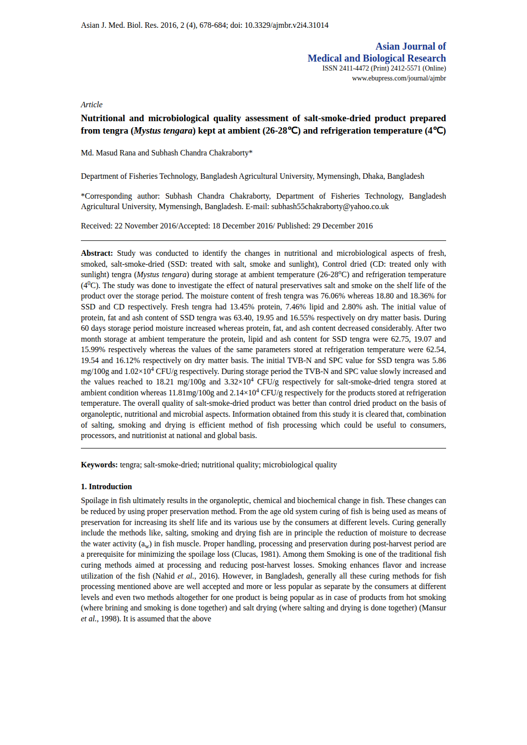Asian J. Med. Biol. Res. 2016, 2 (4), 678-684; doi: 10.3329/ajmbr.v2i4.31014
Asian Journal of
Medical and Biological Research
ISSN 2411-4472 (Print) 2412-5571 (Online)
www.ebupress.com/journal/ajmbr
Article
Nutritional and microbiological quality assessment of salt-smoke-dried product prepared from tengra (Mystus tengara) kept at ambient (26-28℃) and refrigeration temperature (4℃)
Md. Masud Rana and Subhash Chandra Chakraborty*
Department of Fisheries Technology, Bangladesh Agricultural University, Mymensingh, Dhaka, Bangladesh
*Corresponding author: Subhash Chandra Chakraborty, Department of Fisheries Technology, Bangladesh Agricultural University, Mymensingh, Bangladesh. E-mail: subhash55chakraborty@yahoo.co.uk
Received: 22 November 2016/Accepted: 18 December 2016/ Published: 29 December 2016
Abstract: Study was conducted to identify the changes in nutritional and microbiological aspects of fresh, smoked, salt-smoke-dried (SSD: treated with salt, smoke and sunlight), Control dried (CD: treated only with sunlight) tengra (Mystus tengara) during storage at ambient temperature (26-28oC) and refrigeration temperature (40C). The study was done to investigate the effect of natural preservatives salt and smoke on the shelf life of the product over the storage period. The moisture content of fresh tengra was 76.06% whereas 18.80 and 18.36% for SSD and CD respectively. Fresh tengra had 13.45% protein, 7.46% lipid and 2.80% ash. The initial value of protein, fat and ash content of SSD tengra was 63.40, 19.95 and 16.55% respectively on dry matter basis. During 60 days storage period moisture increased whereas protein, fat, and ash content decreased considerably. After two month storage at ambient temperature the protein, lipid and ash content for SSD tengra were 62.75, 19.07 and 15.99% respectively whereas the values of the same parameters stored at refrigeration temperature were 62.54, 19.54 and 16.12% respectively on dry matter basis. The initial TVB-N and SPC value for SSD tengra was 5.86 mg/100g and 1.02×104 CFU/g respectively. During storage period the TVB-N and SPC value slowly increased and the values reached to 18.21 mg/100g and 3.32×104 CFU/g respectively for salt-smoke-dried tengra stored at ambient condition whereas 11.81mg/100g and 2.14×104 CFU/g respectively for the products stored at refrigeration temperature. The overall quality of salt-smoke-dried product was better than control dried product on the basis of organoleptic, nutritional and microbial aspects. Information obtained from this study it is cleared that, combination of salting, smoking and drying is efficient method of fish processing which could be useful to consumers, processors, and nutritionist at national and global basis.
Keywords: tengra; salt-smoke-dried; nutritional quality; microbiological quality
1. Introduction
Spoilage in fish ultimately results in the organoleptic, chemical and biochemical change in fish. These changes can be reduced by using proper preservation method. From the age old system curing of fish is being used as means of preservation for increasing its shelf life and its various use by the consumers at different levels. Curing generally include the methods like, salting, smoking and drying fish are in principle the reduction of moisture to decrease the water activity (aw) in fish muscle. Proper handling, processing and preservation during post-harvest period are a prerequisite for minimizing the spoilage loss (Clucas, 1981). Among them Smoking is one of the traditional fish curing methods aimed at processing and reducing post-harvest losses. Smoking enhances flavor and increase utilization of the fish (Nahid et al., 2016). However, in Bangladesh, generally all these curing methods for fish processing mentioned above are well accepted and more or less popular as separate by the consumers at different levels and even two methods altogether for one product is being popular as in case of products from hot smoking (where brining and smoking is done together) and salt drying (where salting and drying is done together) (Mansur et al., 1998). It is assumed that the above